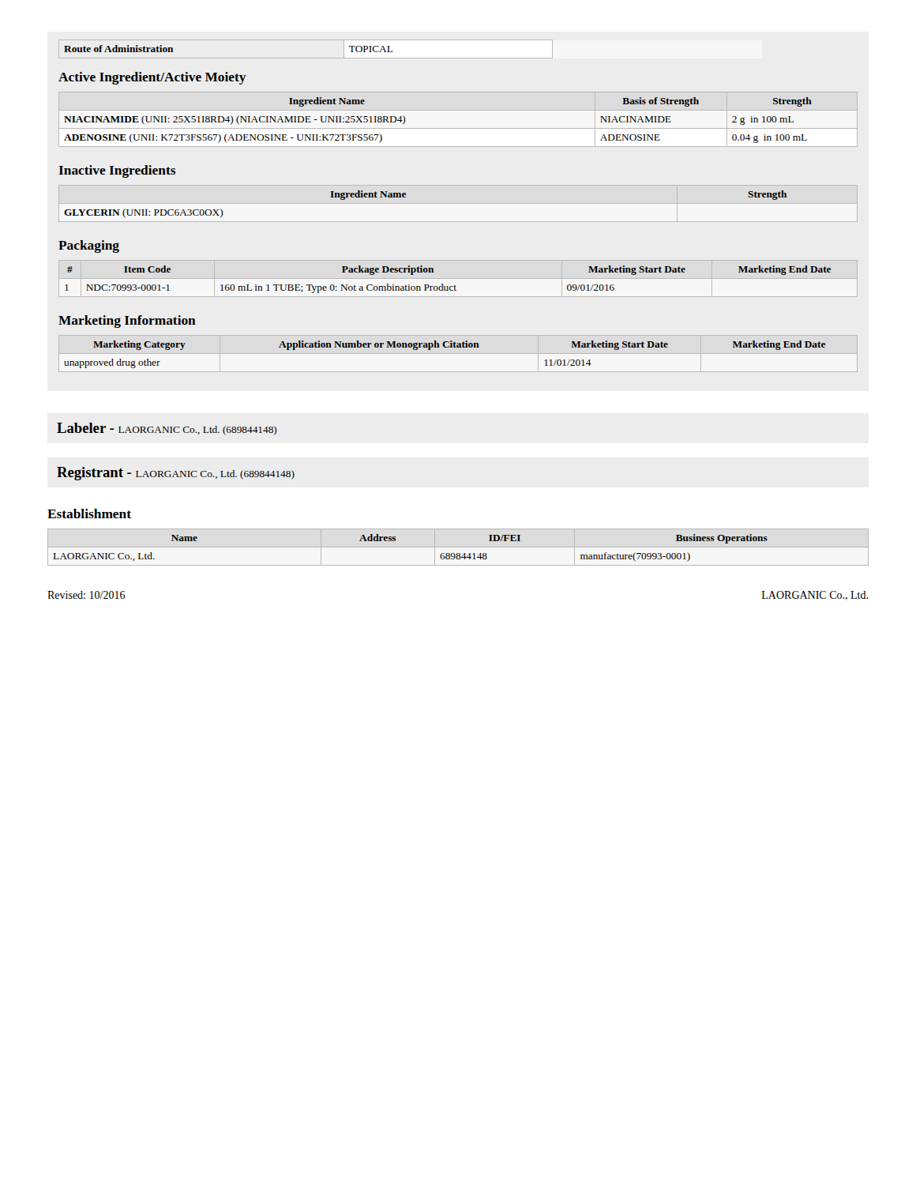| Route of Administration | TOPICAL | |
Active Ingredient/Active Moiety
| Ingredient Name | Basis of Strength | Strength |
| --- | --- | --- |
| NIACINAMIDE (UNII: 25X51I8RD4) (NIACINAMIDE - UNII:25X51I8RD4) | NIACINAMIDE | 2 g in 100 mL |
| ADENOSINE (UNII: K72T3FS567) (ADENOSINE - UNII:K72T3FS567) | ADENOSINE | 0.04 g in 100 mL |
Inactive Ingredients
| Ingredient Name | Strength |
| --- | --- |
| GLYCERIN (UNII: PDC6A3C0OX) | |
Packaging
| # | Item Code | Package Description | Marketing Start Date | Marketing End Date |
| --- | --- | --- | --- | --- |
| 1 | NDC:70993-0001-1 | 160 mL in 1 TUBE; Type 0: Not a Combination Product | 09/01/2016 | |
Marketing Information
| Marketing Category | Application Number or Monograph Citation | Marketing Start Date | Marketing End Date |
| --- | --- | --- | --- |
| unapproved drug other | | 11/01/2014 | |
Labeler - LAORGANIC Co., Ltd. (689844148)
Registrant - LAORGANIC Co., Ltd. (689844148)
Establishment
| Name | Address | ID/FEI | Business Operations |
| --- | --- | --- | --- |
| LAORGANIC Co., Ltd. | | 689844148 | manufacture(70993-0001) |
Revised: 10/2016
LAORGANIC Co., Ltd.